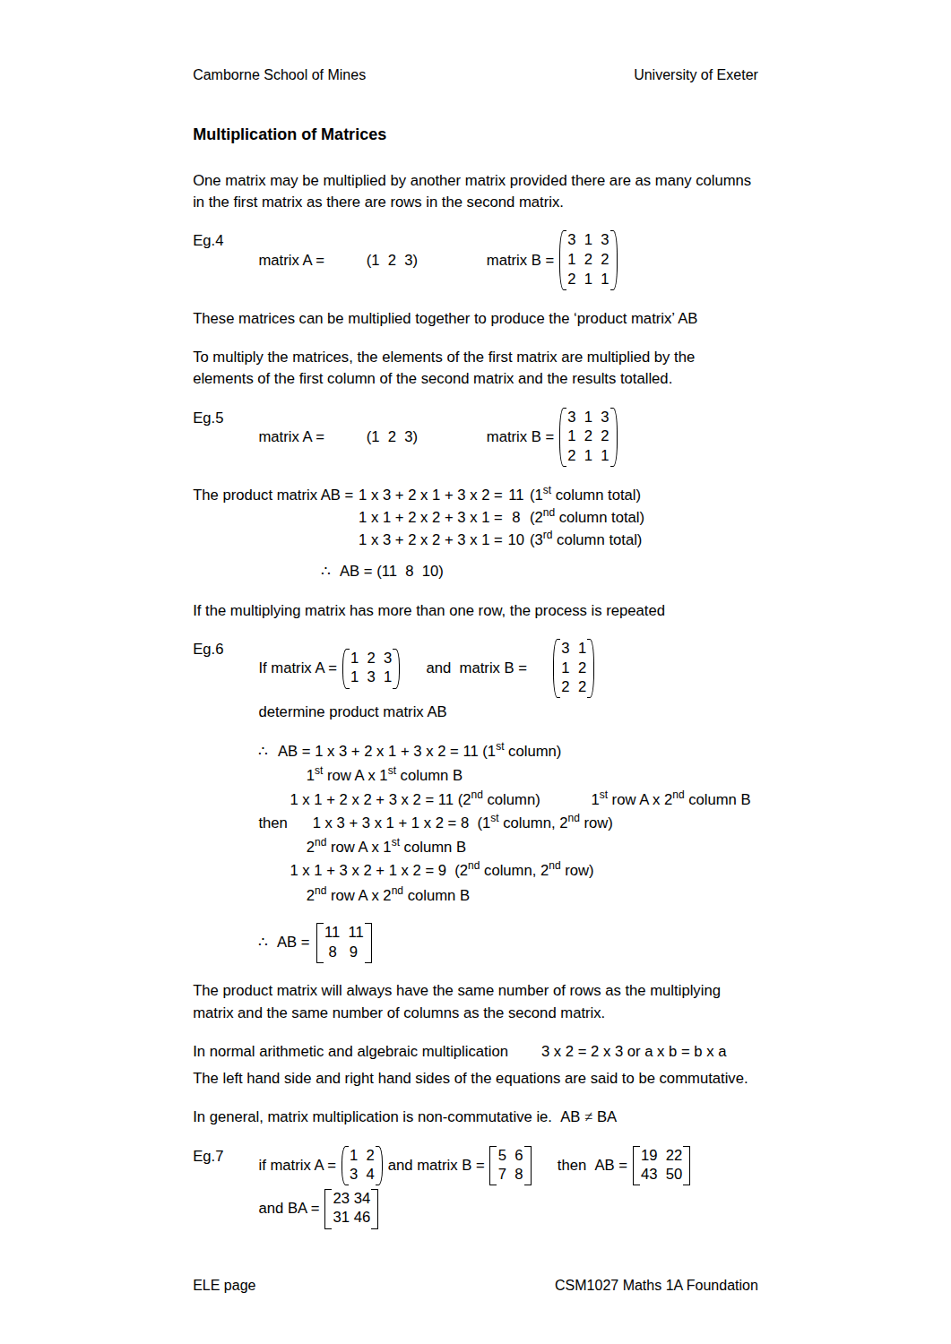Camborne School of Mines University of Exeter
Multiplication of Matrices
One matrix may be multiplied by another matrix provided there are as many columns in the first matrix as there are rows in the second matrix.
Eg.4
matrix A = (1 2 3) matrix B = 3 1 3 1 2 2 2 1 1
These matrices can be multiplied together to produce the ‘product matrix’ AB
To multiply the matrices, the elements of the first matrix are multiplied by the elements of the first column of the second matrix and the results totalled.
Eg.5
matrix A = (1 2 3) matrix B = 3 1 3 1 2 2 2 1 1
| The product matrix AB = | 1 x 3 + 2 x 1 + 3 x 2 = | 11 | (1 st column total) |
| | 1 x 1 + 2 x 2 + 3 x 1 = | 8 | (2 nd column total) |
| | 1 x 3 + 2 x 2 + 3 x 1 = | 10 | (3 rd column total) |
∴ AB = (11 8 10)
If the multiplying matrix has more than one row, the process is repeated
Eg.6
If matrix A = 1 2 3 1 3 1 and matrix B = 3 1 1 2 2 2 determine product matrix AB
∴ AB = 1 x 3 + 2 x 1 + 3 x 2 = 11 (1st column) 1st row A x 1st column B
1 x 1 + 2 x 2 + 3 x 2 = 11 (2nd column) 1st row A x 2nd column B
then 1 x 3 + 3 x 1 + 1 x 2 = 8 (1st column, 2nd row) 2nd row A x 1st column B
1 x 1 + 3 x 2 + 1 x 2 = 9 (2nd column, 2nd row) 2nd row A x 2nd column B
∴ AB = 11 11 8 9
The product matrix will always have the same number of rows as the multiplying matrix and the same number of columns as the second matrix.
In normal arithmetic and algebraic multiplication 3 x 2 = 2 x 3 or a x b = b x a
The left hand side and right hand sides of the equations are said to be commutative.
In general, matrix multiplication is non-commutative ie. AB ≠ BA
Eg.7
if matrix A = 1 2 3 4 and matrix B = 5 6 7 8 then AB = 19 22 43 50 and BA = 23 34 31 46
ELE page CSM1027 Maths 1A Foundation